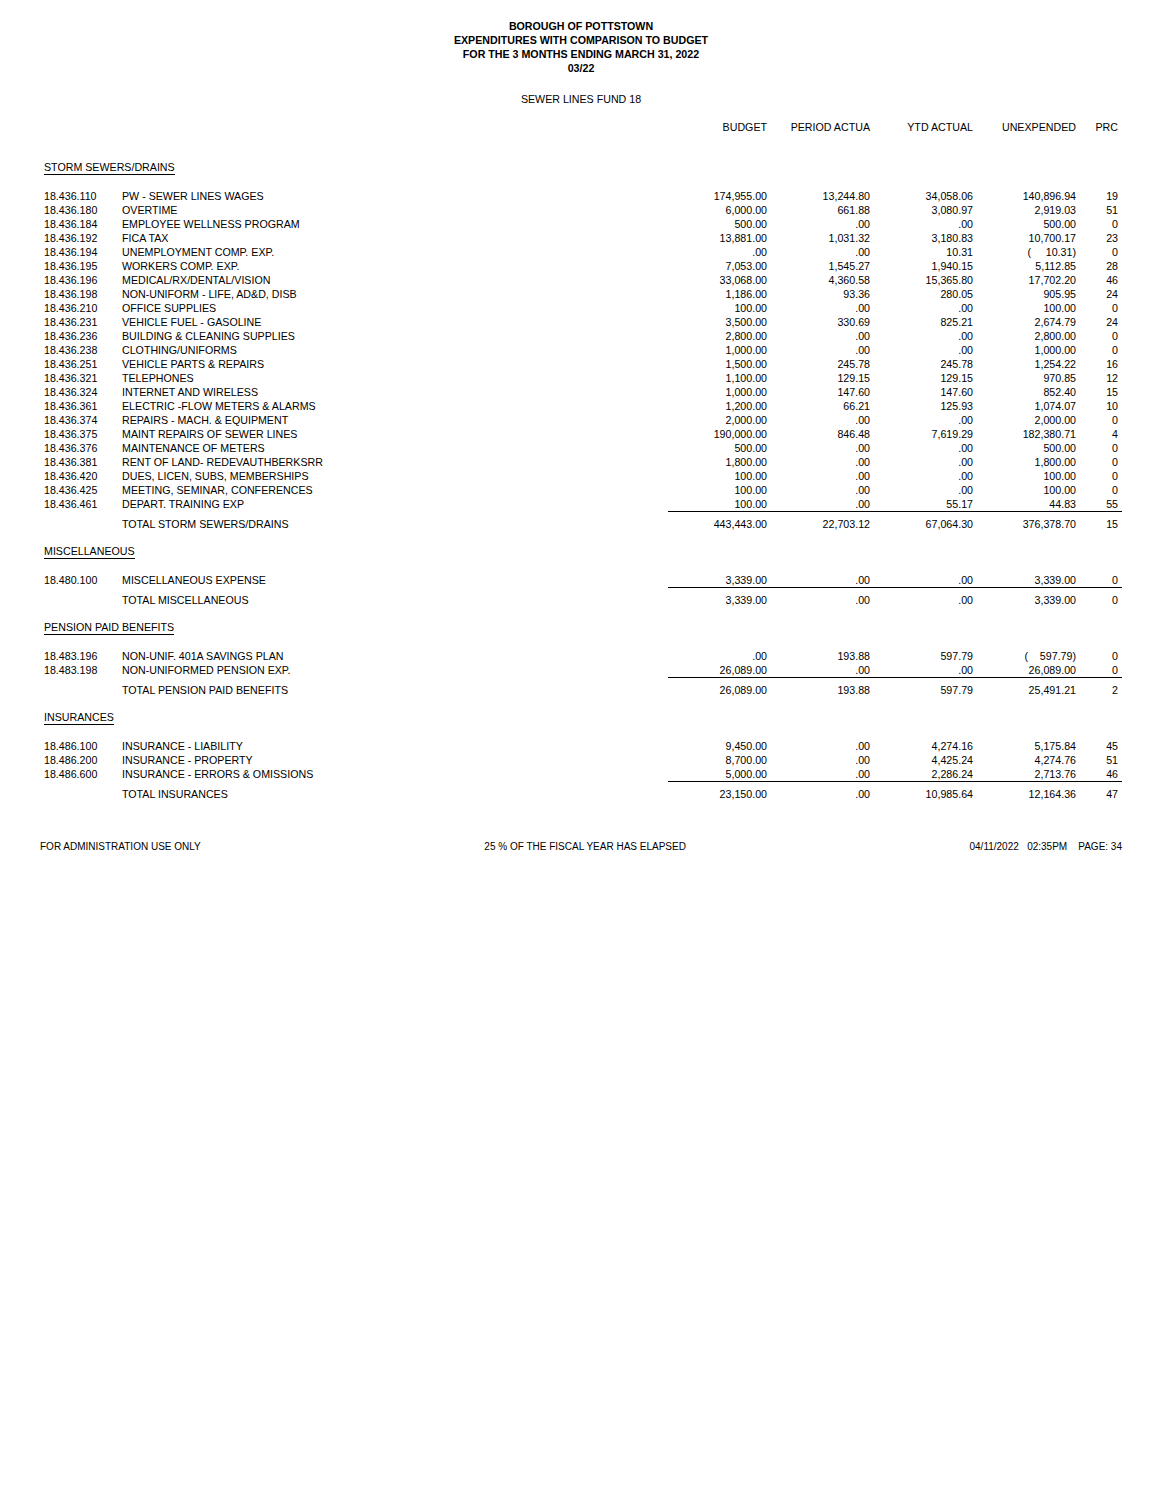BOROUGH OF POTTSTOWN
EXPENDITURES WITH COMPARISON TO BUDGET
FOR THE 3 MONTHS ENDING MARCH 31, 2022
03/22
SEWER LINES FUND 18
| | | BUDGET | PERIOD ACTUA | YTD ACTUAL | UNEXPENDED | PRC |
| --- | --- | --- | --- | --- | --- | --- |
| STORM SEWERS/DRAINS |
| 18.436.110 | PW - SEWER LINES WAGES | 174,955.00 | 13,244.80 | 34,058.06 | 140,896.94 | 19 |
| 18.436.180 | OVERTIME | 6,000.00 | 661.88 | 3,080.97 | 2,919.03 | 51 |
| 18.436.184 | EMPLOYEE WELLNESS PROGRAM | 500.00 | .00 | .00 | 500.00 | 0 |
| 18.436.192 | FICA TAX | 13,881.00 | 1,031.32 | 3,180.83 | 10,700.17 | 23 |
| 18.436.194 | UNEMPLOYMENT COMP. EXP. | .00 | .00 | 10.31 | ( 10.31) | 0 |
| 18.436.195 | WORKERS COMP. EXP. | 7,053.00 | 1,545.27 | 1,940.15 | 5,112.85 | 28 |
| 18.436.196 | MEDICAL/RX/DENTAL/VISION | 33,068.00 | 4,360.58 | 15,365.80 | 17,702.20 | 46 |
| 18.436.198 | NON-UNIFORM - LIFE, AD&D, DISB | 1,186.00 | 93.36 | 280.05 | 905.95 | 24 |
| 18.436.210 | OFFICE SUPPLIES | 100.00 | .00 | .00 | 100.00 | 0 |
| 18.436.231 | VEHICLE FUEL - GASOLINE | 3,500.00 | 330.69 | 825.21 | 2,674.79 | 24 |
| 18.436.236 | BUILDING & CLEANING SUPPLIES | 2,800.00 | .00 | .00 | 2,800.00 | 0 |
| 18.436.238 | CLOTHING/UNIFORMS | 1,000.00 | .00 | .00 | 1,000.00 | 0 |
| 18.436.251 | VEHICLE PARTS & REPAIRS | 1,500.00 | 245.78 | 245.78 | 1,254.22 | 16 |
| 18.436.321 | TELEPHONES | 1,100.00 | 129.15 | 129.15 | 970.85 | 12 |
| 18.436.324 | INTERNET AND WIRELESS | 1,000.00 | 147.60 | 147.60 | 852.40 | 15 |
| 18.436.361 | ELECTRIC -FLOW METERS & ALARMS | 1,200.00 | 66.21 | 125.93 | 1,074.07 | 10 |
| 18.436.374 | REPAIRS - MACH. & EQUIPMENT | 2,000.00 | .00 | .00 | 2,000.00 | 0 |
| 18.436.375 | MAINT REPAIRS OF SEWER LINES | 190,000.00 | 846.48 | 7,619.29 | 182,380.71 | 4 |
| 18.436.376 | MAINTENANCE OF METERS | 500.00 | .00 | .00 | 500.00 | 0 |
| 18.436.381 | RENT OF LAND- REDEVAUTHBERKSRR | 1,800.00 | .00 | .00 | 1,800.00 | 0 |
| 18.436.420 | DUES, LICEN, SUBS, MEMBERSHIPS | 100.00 | .00 | .00 | 100.00 | 0 |
| 18.436.425 | MEETING, SEMINAR, CONFERENCES | 100.00 | .00 | .00 | 100.00 | 0 |
| 18.436.461 | DEPART. TRAINING EXP | 100.00 | .00 | 55.17 | 44.83 | 55 |
| | TOTAL STORM SEWERS/DRAINS | 443,443.00 | 22,703.12 | 67,064.30 | 376,378.70 | 15 |
| MISCELLANEOUS |
| 18.480.100 | MISCELLANEOUS EXPENSE | 3,339.00 | .00 | .00 | 3,339.00 | 0 |
| | TOTAL MISCELLANEOUS | 3,339.00 | .00 | .00 | 3,339.00 | 0 |
| PENSION PAID BENEFITS |
| 18.483.196 | NON-UNIF. 401A SAVINGS PLAN | .00 | 193.88 | 597.79 | ( 597.79) | 0 |
| 18.483.198 | NON-UNIFORMED PENSION EXP. | 26,089.00 | .00 | .00 | 26,089.00 | 0 |
| | TOTAL PENSION PAID BENEFITS | 26,089.00 | 193.88 | 597.79 | 25,491.21 | 2 |
| INSURANCES |
| 18.486.100 | INSURANCE - LIABILITY | 9,450.00 | .00 | 4,274.16 | 5,175.84 | 45 |
| 18.486.200 | INSURANCE - PROPERTY | 8,700.00 | .00 | 4,425.24 | 4,274.76 | 51 |
| 18.486.600 | INSURANCE - ERRORS & OMISSIONS | 5,000.00 | .00 | 2,286.24 | 2,713.76 | 46 |
| | TOTAL INSURANCES | 23,150.00 | .00 | 10,985.64 | 12,164.36 | 47 |
FOR ADMINISTRATION USE ONLY
25 % OF THE FISCAL YEAR HAS ELAPSED
04/11/2022 02:35PM PAGE: 34